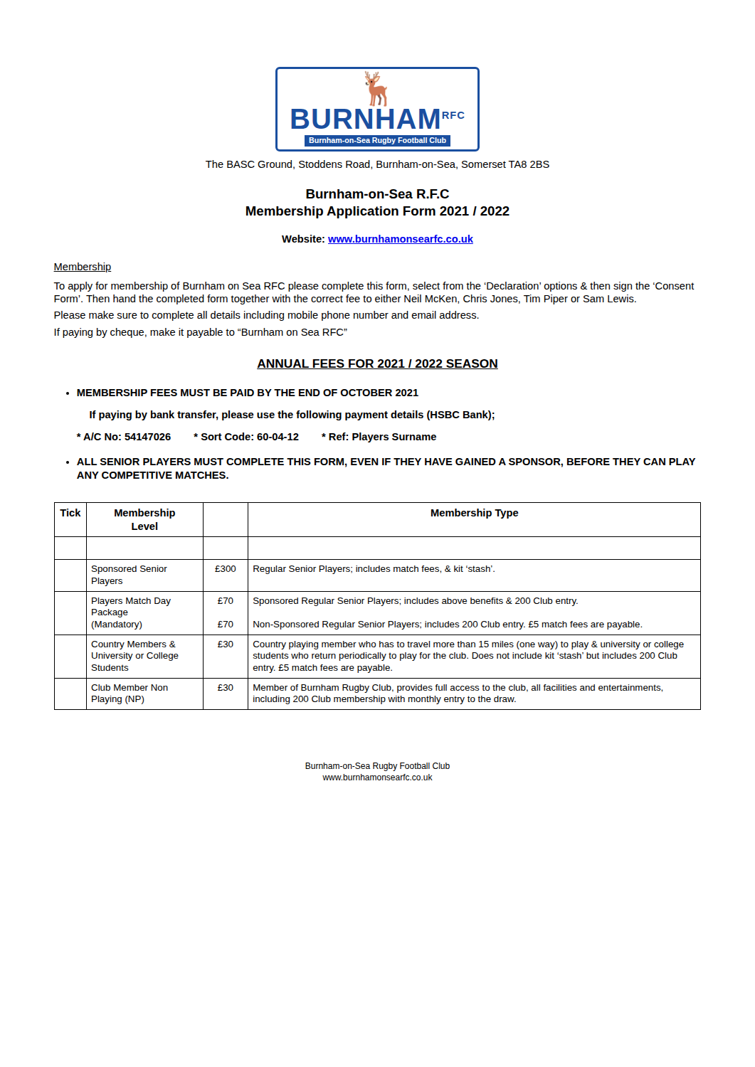🦌
BURNHAMRFC
Burnham-on-Sea Rugby Football Club
The BASC Ground, Stoddens Road, Burnham-on-Sea, Somerset TA8 2BS
Burnham-on-Sea R.F.C
Membership Application Form 2021 / 2022
Website: www.burnhamonsearfc.co.uk
Membership
To apply for membership of Burnham on Sea RFC please complete this form, select from the ‘Declaration’ options & then sign the ‘Consent Form’. Then hand the completed form together with the correct fee to either Neil McKen, Chris Jones, Tim Piper or Sam Lewis.
Please make sure to complete all details including mobile phone number and email address.
If paying by cheque, make it payable to “Burnham on Sea RFC”
ANNUAL FEES FOR 2021 / 2022 SEASON
MEMBERSHIP FEES MUST BE PAID BY THE END OF OCTOBER 2021
If paying by bank transfer, please use the following payment details (HSBC Bank);
* A/C No: 54147026* Sort Code: 60-04-12* Ref: Players Surname
ALL SENIOR PLAYERS MUST COMPLETE THIS FORM, EVEN IF THEY HAVE GAINED A SPONSOR, BEFORE THEY CAN PLAY ANY COMPETITIVE MATCHES.
| Tick | Membership Level | | Membership Type |
| --- | --- | --- | --- |
| | Sponsored Senior Players | £300 | Regular Senior Players; includes match fees, & kit ‘stash’. |
| | Players Match Day Package (Mandatory) | £70 £70 | Sponsored Regular Senior Players; includes above benefits & 200 Club entry. Non-Sponsored Regular Senior Players; includes 200 Club entry. £5 match fees are payable. |
| | Country Members & University or College Students | £30 | Country playing member who has to travel more than 15 miles (one way) to play & university or college students who return periodically to play for the club. Does not include kit ‘stash’ but includes 200 Club entry. £5 match fees are payable. |
| | Club Member Non Playing (NP) | £30 | Member of Burnham Rugby Club, provides full access to the club, all facilities and entertainments, including 200 Club membership with monthly entry to the draw. |
Burnham-on-Sea Rugby Football Club
www.burnhamonsearfc.co.uk